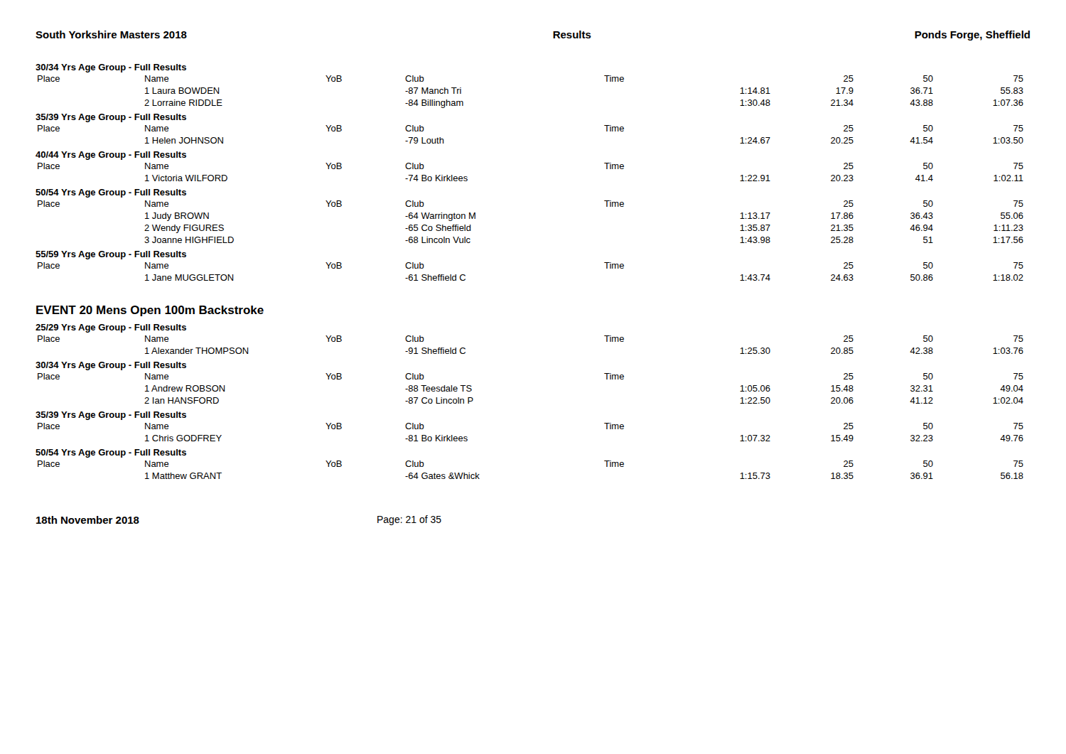South Yorkshire Masters 2018
Results
Ponds Forge, Sheffield
30/34 Yrs Age Group - Full Results
| Place | Name | YoB | Club | Time | | 25 | 50 | 75 |
| --- | --- | --- | --- | --- | --- | --- | --- | --- |
| | 1 Laura BOWDEN | | -87 Manch Tri | | 1:14.81 | 17.9 | 36.71 | 55.83 |
| | 2 Lorraine RIDDLE | | -84 Billingham | | 1:30.48 | 21.34 | 43.88 | 1:07.36 |
35/39 Yrs Age Group - Full Results
| Place | Name | YoB | Club | Time | | 25 | 50 | 75 |
| --- | --- | --- | --- | --- | --- | --- | --- | --- |
| | 1 Helen JOHNSON | | -79 Louth | | 1:24.67 | 20.25 | 41.54 | 1:03.50 |
40/44 Yrs Age Group - Full Results
| Place | Name | YoB | Club | Time | | 25 | 50 | 75 |
| --- | --- | --- | --- | --- | --- | --- | --- | --- |
| | 1 Victoria WILFORD | | -74 Bo Kirklees | | 1:22.91 | 20.23 | 41.4 | 1:02.11 |
50/54 Yrs Age Group - Full Results
| Place | Name | YoB | Club | Time | | 25 | 50 | 75 |
| --- | --- | --- | --- | --- | --- | --- | --- | --- |
| | 1 Judy BROWN | | -64 Warrington M | | 1:13.17 | 17.86 | 36.43 | 55.06 |
| | 2 Wendy FIGURES | | -65 Co Sheffield | | 1:35.87 | 21.35 | 46.94 | 1:11.23 |
| | 3 Joanne HIGHFIELD | | -68 Lincoln Vulc | | 1:43.98 | 25.28 | 51 | 1:17.56 |
55/59 Yrs Age Group - Full Results
| Place | Name | YoB | Club | Time | | 25 | 50 | 75 |
| --- | --- | --- | --- | --- | --- | --- | --- | --- |
| | 1 Jane MUGGLETON | | -61 Sheffield C | | 1:43.74 | 24.63 | 50.86 | 1:18.02 |
EVENT 20 Mens Open 100m Backstroke
25/29 Yrs Age Group - Full Results
| Place | Name | YoB | Club | Time | | 25 | 50 | 75 |
| --- | --- | --- | --- | --- | --- | --- | --- | --- |
| | 1 Alexander THOMPSON | | -91 Sheffield C | | 1:25.30 | 20.85 | 42.38 | 1:03.76 |
30/34 Yrs Age Group - Full Results
| Place | Name | YoB | Club | Time | | 25 | 50 | 75 |
| --- | --- | --- | --- | --- | --- | --- | --- | --- |
| | 1 Andrew ROBSON | | -88 Teesdale TS | | 1:05.06 | 15.48 | 32.31 | 49.04 |
| | 2 Ian HANSFORD | | -87 Co Lincoln P | | 1:22.50 | 20.06 | 41.12 | 1:02.04 |
35/39 Yrs Age Group - Full Results
| Place | Name | YoB | Club | Time | | 25 | 50 | 75 |
| --- | --- | --- | --- | --- | --- | --- | --- | --- |
| | 1 Chris GODFREY | | -81 Bo Kirklees | | 1:07.32 | 15.49 | 32.23 | 49.76 |
50/54 Yrs Age Group - Full Results
| Place | Name | YoB | Club | Time | | 25 | 50 | 75 |
| --- | --- | --- | --- | --- | --- | --- | --- | --- |
| | 1 Matthew GRANT | | -64 Gates &Whick | | 1:15.73 | 18.35 | 36.91 | 56.18 |
18th November 2018
Page: 21 of 35